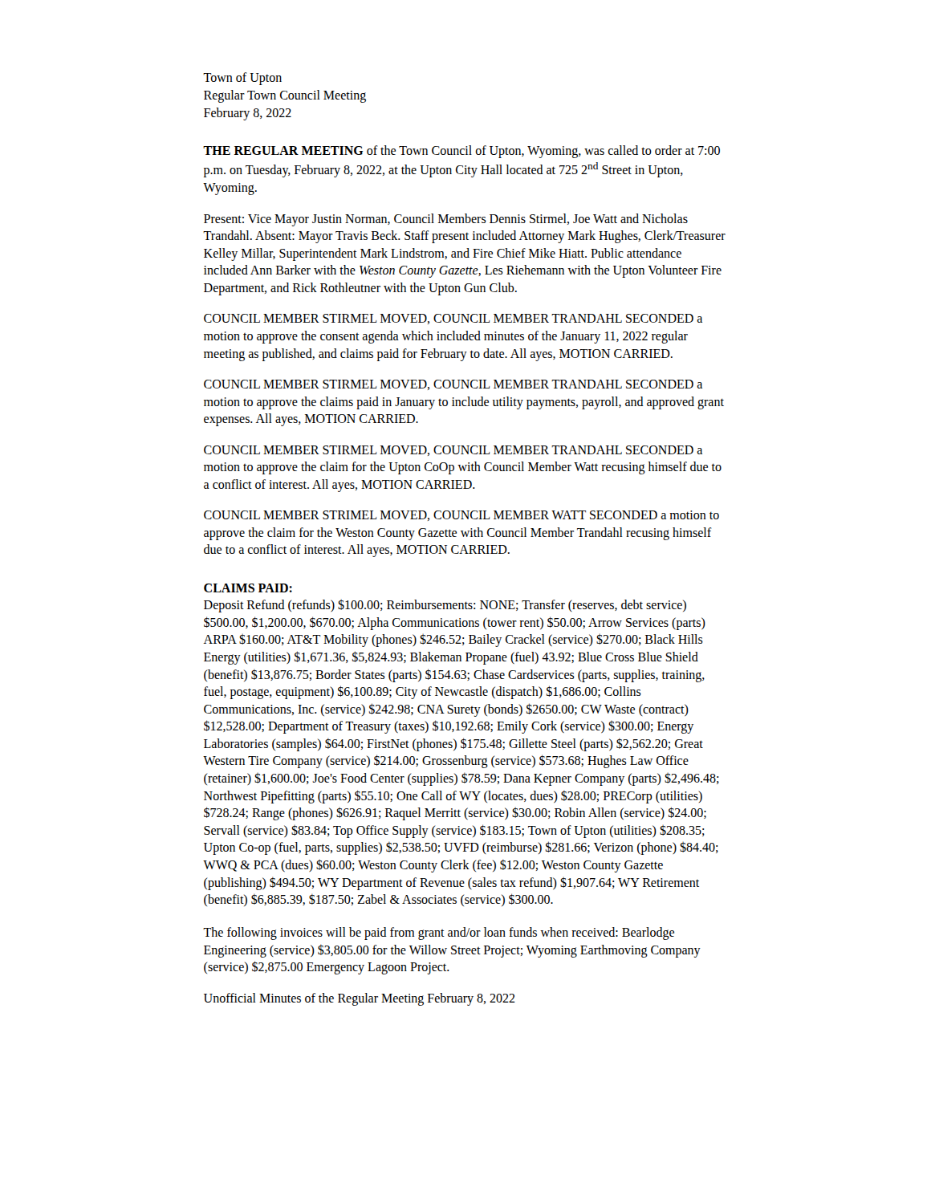Town of Upton
Regular Town Council Meeting
February 8, 2022
THE REGULAR MEETING of the Town Council of Upton, Wyoming, was called to order at 7:00 p.m. on Tuesday, February 8, 2022, at the Upton City Hall located at 725 2nd Street in Upton, Wyoming.
Present: Vice Mayor Justin Norman, Council Members Dennis Stirmel, Joe Watt and Nicholas Trandahl. Absent: Mayor Travis Beck. Staff present included Attorney Mark Hughes, Clerk/Treasurer Kelley Millar, Superintendent Mark Lindstrom, and Fire Chief Mike Hiatt. Public attendance included Ann Barker with the Weston County Gazette, Les Riehemann with the Upton Volunteer Fire Department, and Rick Rothleutner with the Upton Gun Club.
COUNCIL MEMBER STIRMEL MOVED, COUNCIL MEMBER TRANDAHL SECONDED a motion to approve the consent agenda which included minutes of the January 11, 2022 regular meeting as published, and claims paid for February to date. All ayes, MOTION CARRIED.
COUNCIL MEMBER STIRMEL MOVED, COUNCIL MEMBER TRANDAHL SECONDED a motion to approve the claims paid in January to include utility payments, payroll, and approved grant expenses. All ayes, MOTION CARRIED.
COUNCIL MEMBER STIRMEL MOVED, COUNCIL MEMBER TRANDAHL SECONDED a motion to approve the claim for the Upton CoOp with Council Member Watt recusing himself due to a conflict of interest. All ayes, MOTION CARRIED.
COUNCIL MEMBER STRIMEL MOVED, COUNCIL MEMBER WATT SECONDED a motion to approve the claim for the Weston County Gazette with Council Member Trandahl recusing himself due to a conflict of interest. All ayes, MOTION CARRIED.
Claims Paid:
Deposit Refund (refunds) $100.00; Reimbursements: NONE; Transfer (reserves, debt service) $500.00, $1,200.00, $670.00; Alpha Communications (tower rent) $50.00; Arrow Services (parts) ARPA $160.00; AT&T Mobility (phones) $246.52; Bailey Crackel (service) $270.00; Black Hills Energy (utilities) $1,671.36, $5,824.93; Blakeman Propane (fuel) 43.92; Blue Cross Blue Shield (benefit) $13,876.75; Border States (parts) $154.63; Chase Cardservices (parts, supplies, training, fuel, postage, equipment) $6,100.89; City of Newcastle (dispatch) $1,686.00; Collins Communications, Inc. (service) $242.98; CNA Surety (bonds) $2650.00; CW Waste (contract) $12,528.00; Department of Treasury (taxes) $10,192.68; Emily Cork (service) $300.00; Energy Laboratories (samples) $64.00; FirstNet (phones) $175.48; Gillette Steel (parts) $2,562.20; Great Western Tire Company (service) $214.00; Grossenburg (service) $573.68; Hughes Law Office (retainer) $1,600.00; Joe's Food Center (supplies) $78.59; Dana Kepner Company (parts) $2,496.48; Northwest Pipefitting (parts) $55.10; One Call of WY (locates, dues) $28.00; PRECorp (utilities) $728.24; Range (phones) $626.91; Raquel Merritt (service) $30.00; Robin Allen (service) $24.00; Servall (service) $83.84; Top Office Supply (service) $183.15; Town of Upton (utilities) $208.35; Upton Co-op (fuel, parts, supplies) $2,538.50; UVFD (reimburse) $281.66; Verizon (phone) $84.40; WWQ & PCA (dues) $60.00; Weston County Clerk (fee) $12.00; Weston County Gazette (publishing) $494.50; WY Department of Revenue (sales tax refund) $1,907.64; WY Retirement (benefit) $6,885.39, $187.50; Zabel & Associates (service) $300.00.
The following invoices will be paid from grant and/or loan funds when received: Bearlodge Engineering (service) $3,805.00 for the Willow Street Project; Wyoming Earthmoving Company (service) $2,875.00 Emergency Lagoon Project.
Unofficial Minutes of the Regular Meeting February 8, 2022